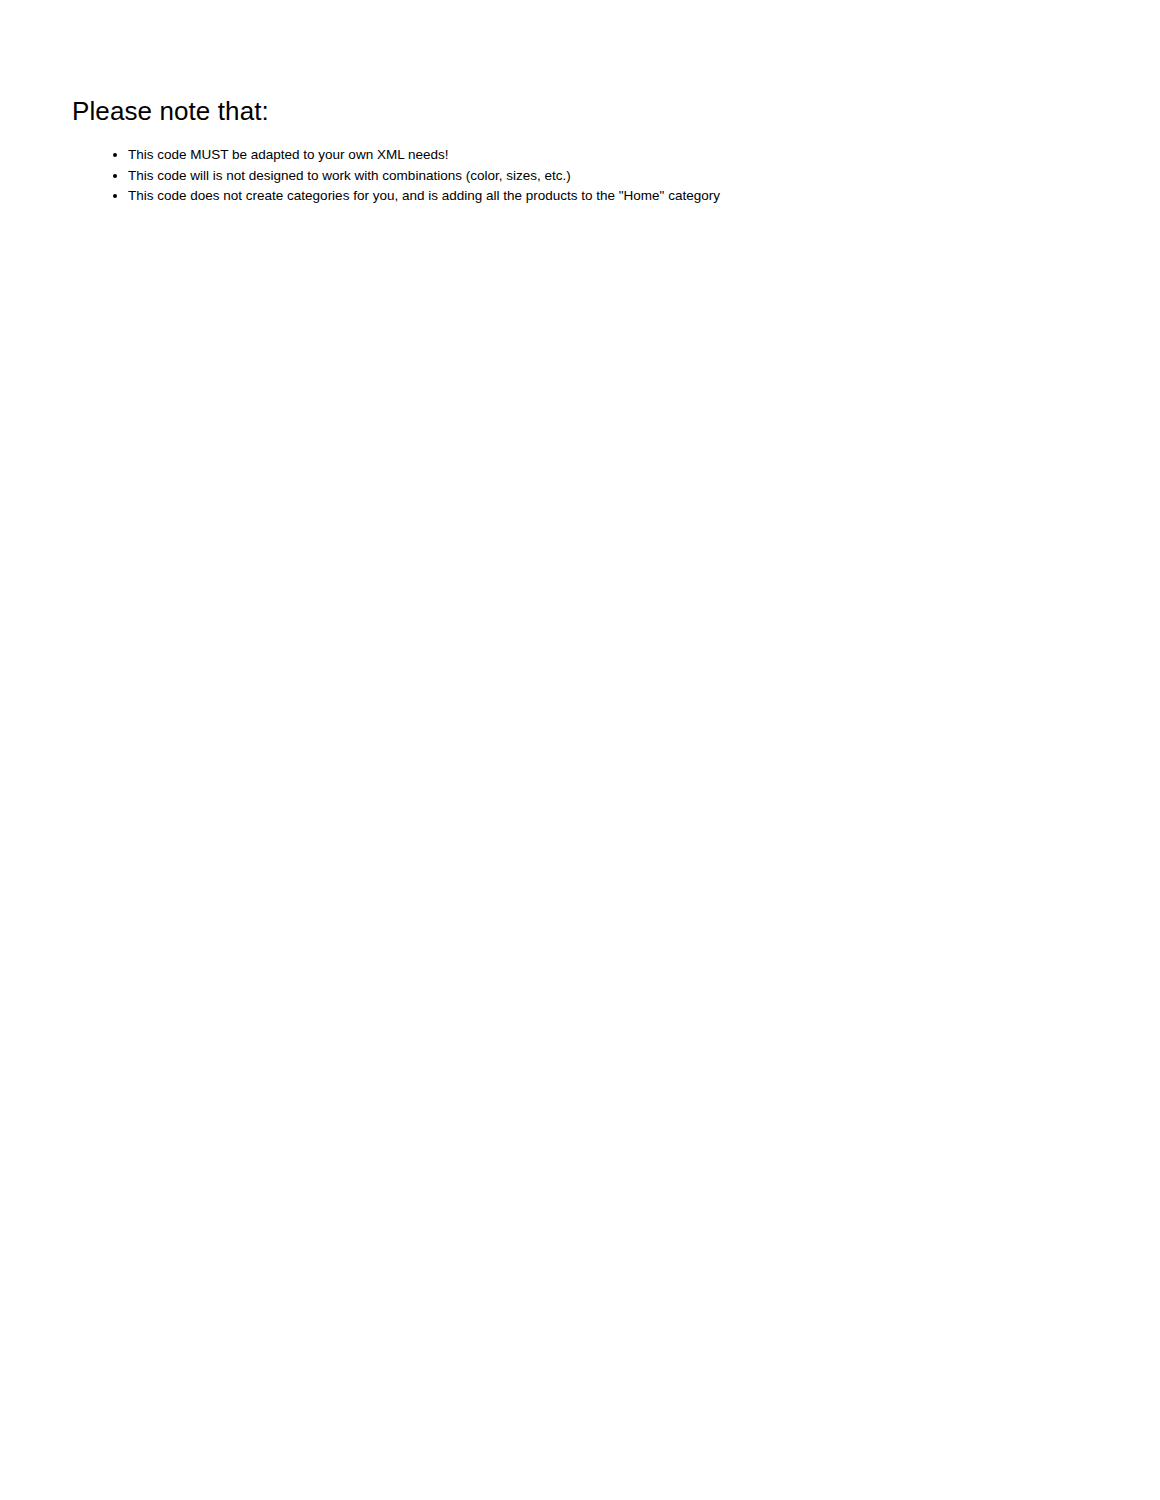Please note that:
This code MUST be adapted to your own XML needs!
This code will is not designed to work with combinations (color, sizes, etc.)
This code does not create categories for you, and is adding all the products to the "Home" category